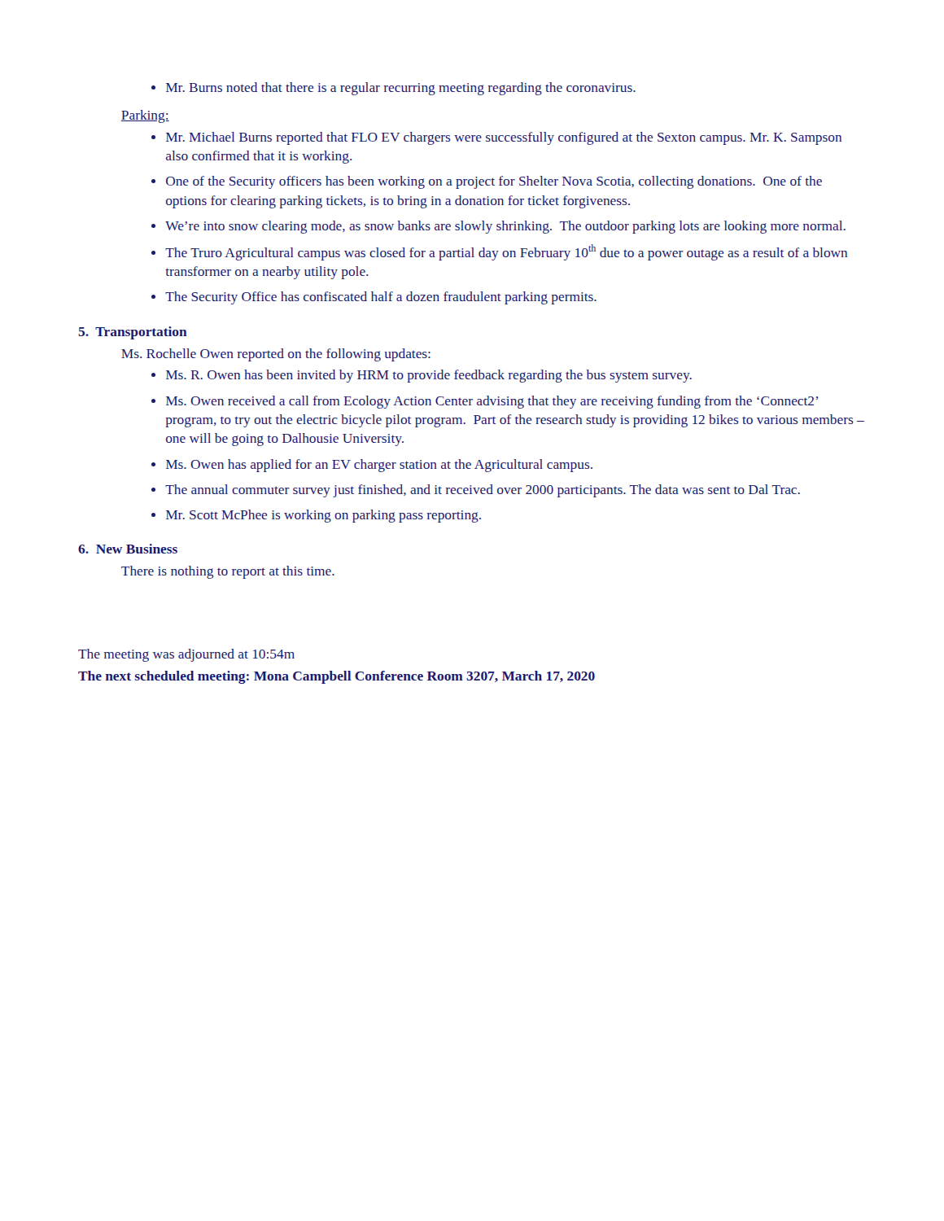Mr. Burns noted that there is a regular recurring meeting regarding the coronavirus.
Parking:
Mr. Michael Burns reported that FLO EV chargers were successfully configured at the Sexton campus. Mr. K. Sampson also confirmed that it is working.
One of the Security officers has been working on a project for Shelter Nova Scotia, collecting donations. One of the options for clearing parking tickets, is to bring in a donation for ticket forgiveness.
We’re into snow clearing mode, as snow banks are slowly shrinking. The outdoor parking lots are looking more normal.
The Truro Agricultural campus was closed for a partial day on February 10th due to a power outage as a result of a blown transformer on a nearby utility pole.
The Security Office has confiscated half a dozen fraudulent parking permits.
5. Transportation
Ms. Rochelle Owen reported on the following updates:
Ms. R. Owen has been invited by HRM to provide feedback regarding the bus system survey.
Ms. Owen received a call from Ecology Action Center advising that they are receiving funding from the ‘Connect2’ program, to try out the electric bicycle pilot program. Part of the research study is providing 12 bikes to various members – one will be going to Dalhousie University.
Ms. Owen has applied for an EV charger station at the Agricultural campus.
The annual commuter survey just finished, and it received over 2000 participants. The data was sent to Dal Trac.
Mr. Scott McPhee is working on parking pass reporting.
6. New Business
There is nothing to report at this time.
The meeting was adjourned at 10:54m
The next scheduled meeting: Mona Campbell Conference Room 3207, March 17, 2020